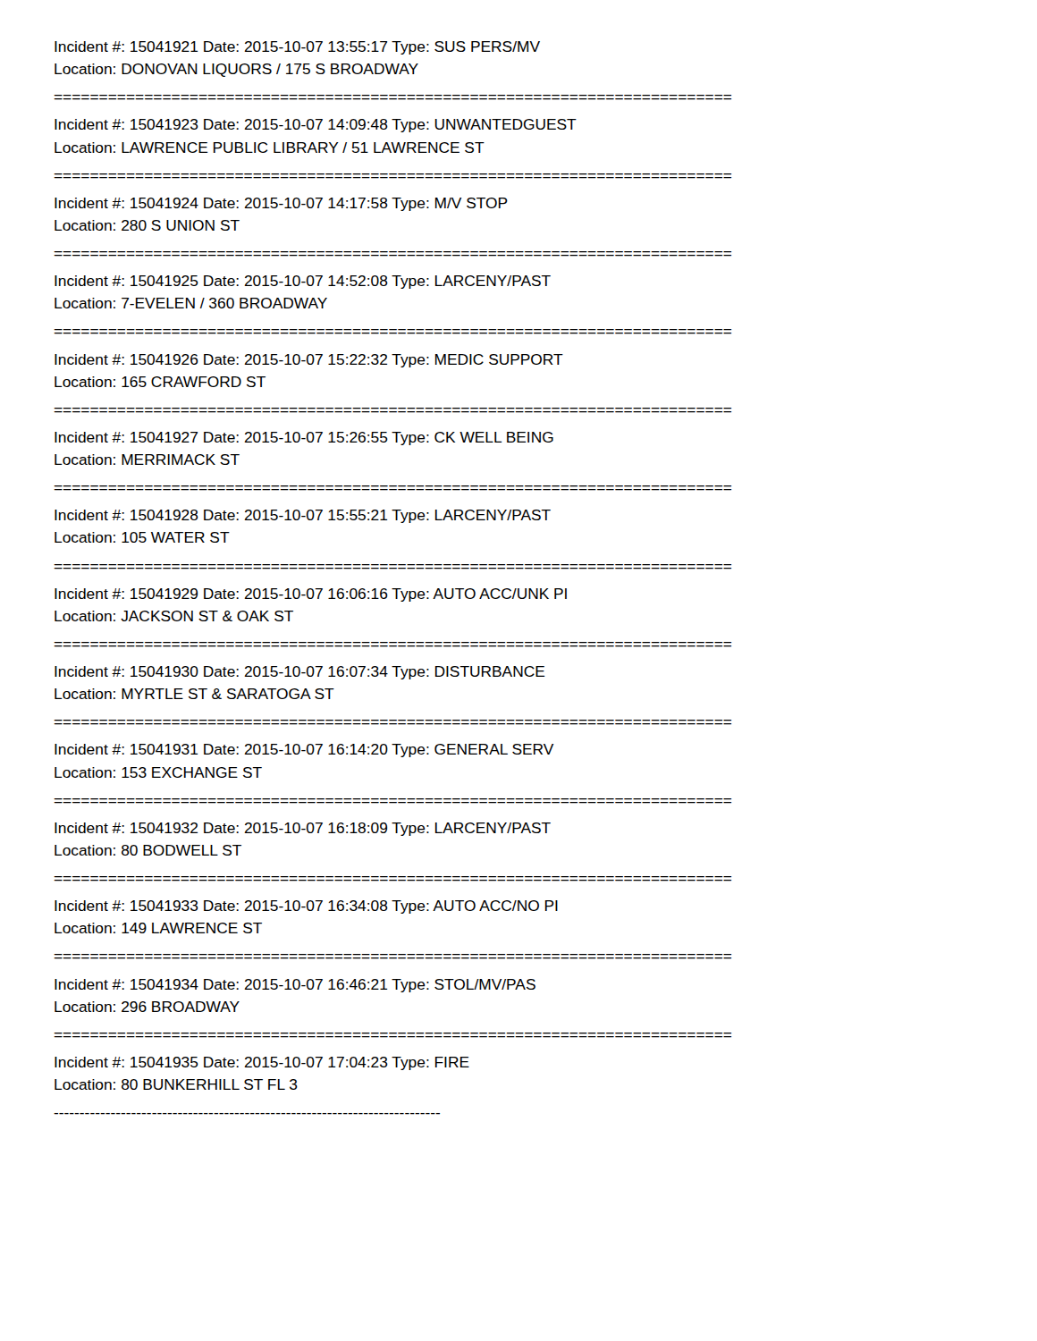Incident #: 15041921 Date: 2015-10-07 13:55:17 Type: SUS PERS/MV
Location: DONOVAN LIQUORS / 175 S BROADWAY
===========================================================================
Incident #: 15041923 Date: 2015-10-07 14:09:48 Type: UNWANTEDGUEST
Location: LAWRENCE PUBLIC LIBRARY / 51 LAWRENCE ST
===========================================================================
Incident #: 15041924 Date: 2015-10-07 14:17:58 Type: M/V STOP
Location: 280 S UNION ST
===========================================================================
Incident #: 15041925 Date: 2015-10-07 14:52:08 Type: LARCENY/PAST
Location: 7-EVELEN / 360 BROADWAY
===========================================================================
Incident #: 15041926 Date: 2015-10-07 15:22:32 Type: MEDIC SUPPORT
Location: 165 CRAWFORD ST
===========================================================================
Incident #: 15041927 Date: 2015-10-07 15:26:55 Type: CK WELL BEING
Location: MERRIMACK ST
===========================================================================
Incident #: 15041928 Date: 2015-10-07 15:55:21 Type: LARCENY/PAST
Location: 105 WATER ST
===========================================================================
Incident #: 15041929 Date: 2015-10-07 16:06:16 Type: AUTO ACC/UNK PI
Location: JACKSON ST & OAK ST
===========================================================================
Incident #: 15041930 Date: 2015-10-07 16:07:34 Type: DISTURBANCE
Location: MYRTLE ST & SARATOGA ST
===========================================================================
Incident #: 15041931 Date: 2015-10-07 16:14:20 Type: GENERAL SERV
Location: 153 EXCHANGE ST
===========================================================================
Incident #: 15041932 Date: 2015-10-07 16:18:09 Type: LARCENY/PAST
Location: 80 BODWELL ST
===========================================================================
Incident #: 15041933 Date: 2015-10-07 16:34:08 Type: AUTO ACC/NO PI
Location: 149 LAWRENCE ST
===========================================================================
Incident #: 15041934 Date: 2015-10-07 16:46:21 Type: STOL/MV/PAS
Location: 296 BROADWAY
===========================================================================
Incident #: 15041935 Date: 2015-10-07 17:04:23 Type: FIRE
Location: 80 BUNKERHILL ST FL 3
---------------------------------------------------------------------------